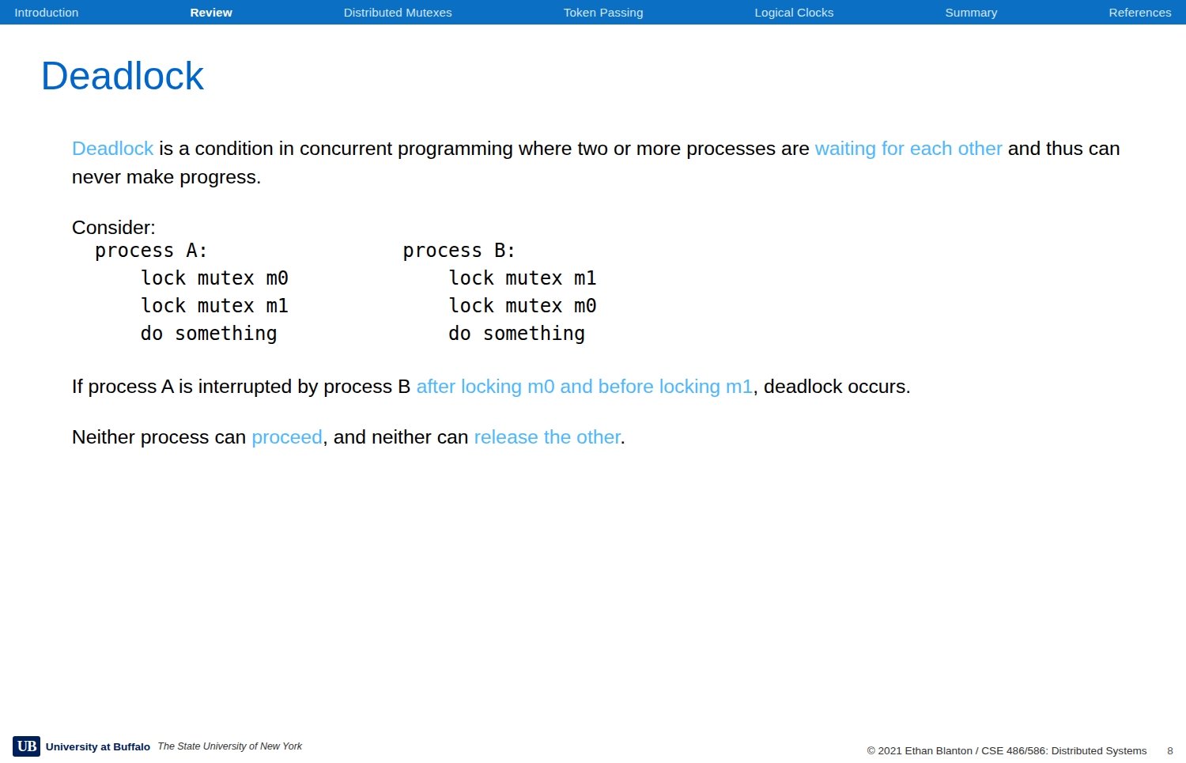Introduction
Review
Distributed Mutexes
Token Passing
Logical Clocks
Summary
References
Deadlock
Deadlock is a condition in concurrent programming where two or more processes are waiting for each other and thus can never make progress.
Consider:
process A:
    lock mutex m0
    lock mutex m1
    do something
process B:
    lock mutex m1
    lock mutex m0
    do something
If process A is interrupted by process B after locking m0 and before locking m1, deadlock occurs.
Neither process can proceed, and neither can release the other.
UB University at Buffalo The State University of New York
© 2021 Ethan Blanton / CSE 486/586: Distributed Systems 8